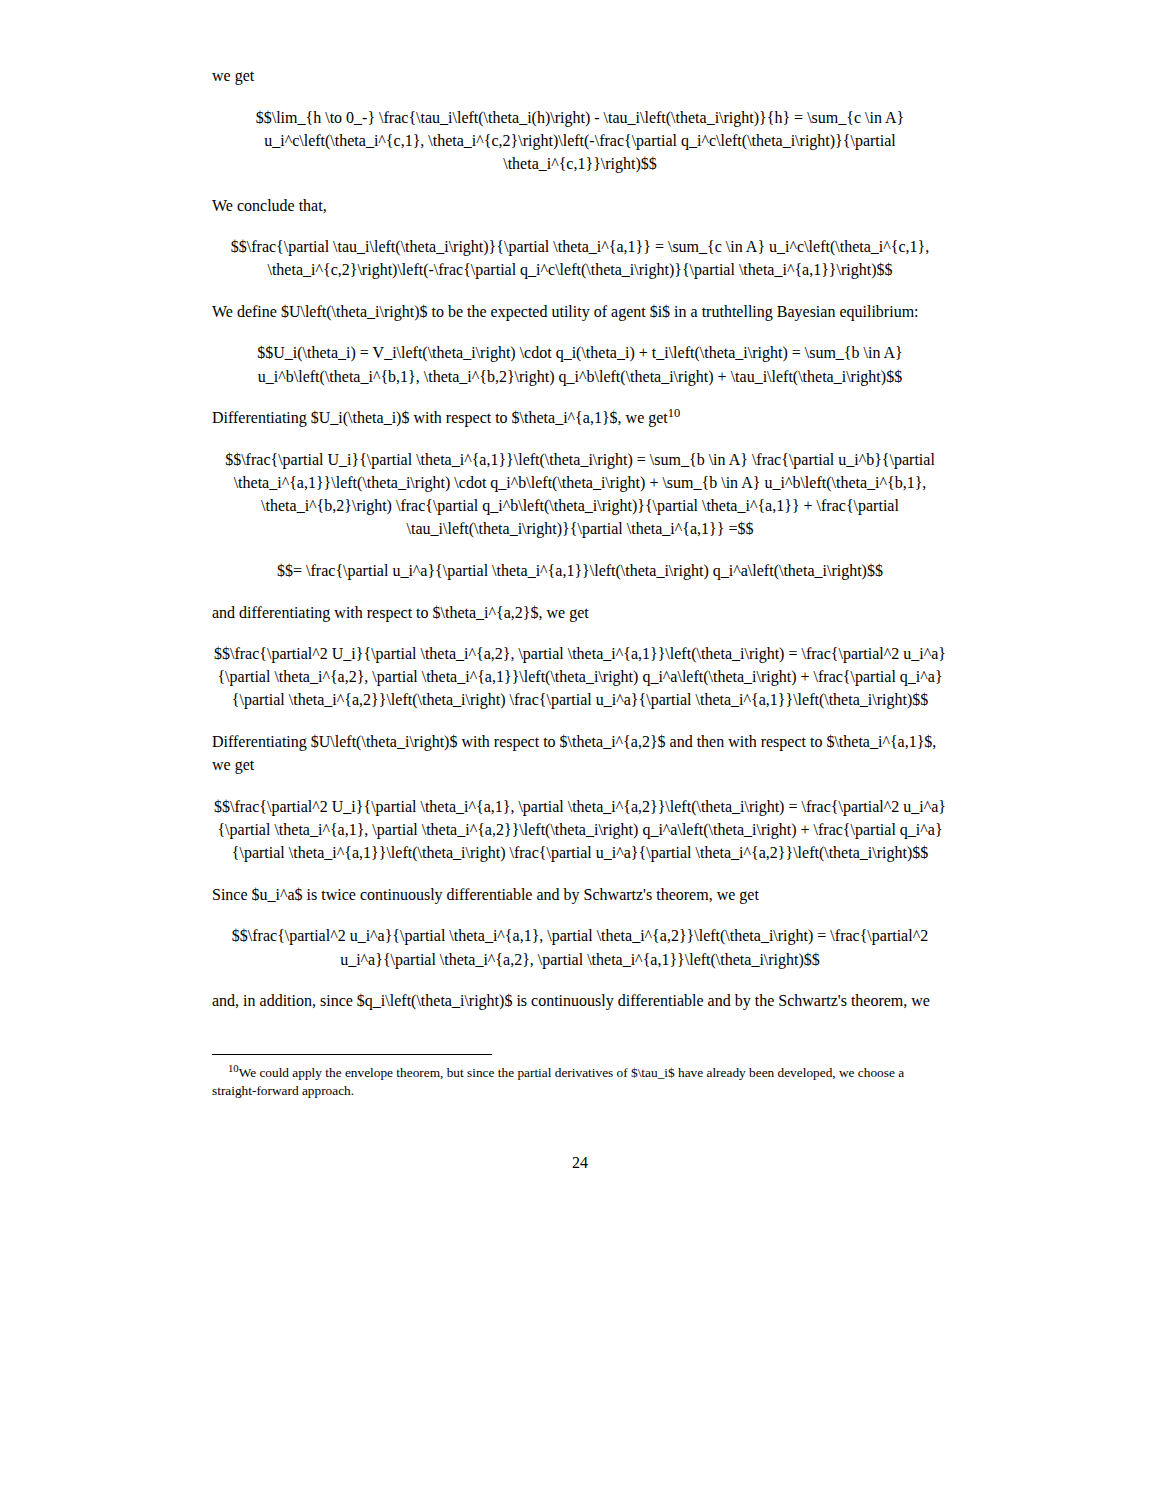we get
$$\lim_{h \to 0_-} \frac{\tau_i\left(\theta_i(h)\right) - \tau_i\left(\theta_i\right)}{h} = \sum_{c \in A} u_i^c\left(\theta_i^{c,1}, \theta_i^{c,2}\right)\left(-\frac{\partial q_i^c\left(\theta_i\right)}{\partial \theta_i^{c,1}}\right)$$
We conclude that,
$$\frac{\partial \tau_i\left(\theta_i\right)}{\partial \theta_i^{a,1}} = \sum_{c \in A} u_i^c\left(\theta_i^{c,1}, \theta_i^{c,2}\right)\left(-\frac{\partial q_i^c\left(\theta_i\right)}{\partial \theta_i^{a,1}}\right)$$
We define $U\left(\theta_i\right)$ to be the expected utility of agent $i$ in a truthtelling Bayesian equilibrium:
$$U_i(\theta_i) = V_i\left(\theta_i\right) \cdot q_i(\theta_i) + t_i\left(\theta_i\right) = \sum_{b \in A} u_i^b\left(\theta_i^{b,1}, \theta_i^{b,2}\right) q_i^b\left(\theta_i\right) + \tau_i\left(\theta_i\right)$$
Differentiating $U_i(\theta_i)$ with respect to $\theta_i^{a,1}$, we get10
$$\frac{\partial U_i}{\partial \theta_i^{a,1}}\left(\theta_i\right) = \sum_{b \in A} \frac{\partial u_i^b}{\partial \theta_i^{a,1}}\left(\theta_i\right) \cdot q_i^b\left(\theta_i\right) + \sum_{b \in A} u_i^b\left(\theta_i^{b,1}, \theta_i^{b,2}\right) \frac{\partial q_i^b\left(\theta_i\right)}{\partial \theta_i^{a,1}} + \frac{\partial \tau_i\left(\theta_i\right)}{\partial \theta_i^{a,1}} =$$
$$= \frac{\partial u_i^a}{\partial \theta_i^{a,1}}\left(\theta_i\right) q_i^a\left(\theta_i\right)$$
and differentiating with respect to $\theta_i^{a,2}$, we get
$$\frac{\partial^2 U_i}{\partial \theta_i^{a,2}, \partial \theta_i^{a,1}}\left(\theta_i\right) = \frac{\partial^2 u_i^a}{\partial \theta_i^{a,2}, \partial \theta_i^{a,1}}\left(\theta_i\right) q_i^a\left(\theta_i\right) + \frac{\partial q_i^a}{\partial \theta_i^{a,2}}\left(\theta_i\right) \frac{\partial u_i^a}{\partial \theta_i^{a,1}}\left(\theta_i\right)$$
Differentiating $U\left(\theta_i\right)$ with respect to $\theta_i^{a,2}$ and then with respect to $\theta_i^{a,1}$, we get
$$\frac{\partial^2 U_i}{\partial \theta_i^{a,1}, \partial \theta_i^{a,2}}\left(\theta_i\right) = \frac{\partial^2 u_i^a}{\partial \theta_i^{a,1}, \partial \theta_i^{a,2}}\left(\theta_i\right) q_i^a\left(\theta_i\right) + \frac{\partial q_i^a}{\partial \theta_i^{a,1}}\left(\theta_i\right) \frac{\partial u_i^a}{\partial \theta_i^{a,2}}\left(\theta_i\right)$$
Since $u_i^a$ is twice continuously differentiable and by Schwartz's theorem, we get
$$\frac{\partial^2 u_i^a}{\partial \theta_i^{a,1}, \partial \theta_i^{a,2}}\left(\theta_i\right) = \frac{\partial^2 u_i^a}{\partial \theta_i^{a,2}, \partial \theta_i^{a,1}}\left(\theta_i\right)$$
and, in addition, since $q_i\left(\theta_i\right)$ is continuously differentiable and by the Schwartz's theorem, we
10We could apply the envelope theorem, but since the partial derivatives of $\tau_i$ have already been developed, we choose a straight-forward approach.
24